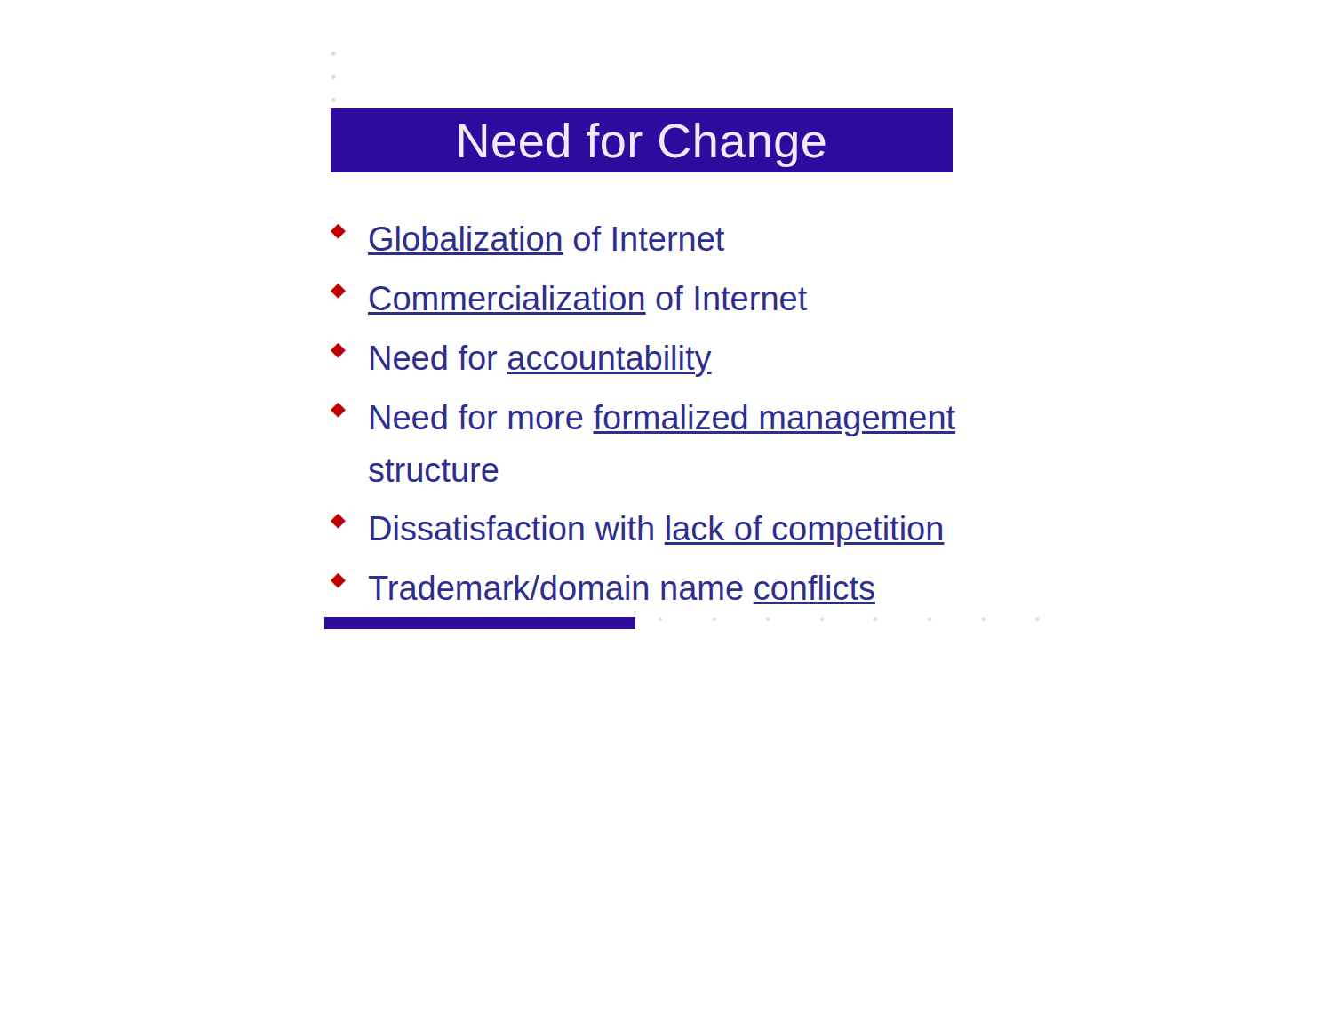• • •
Need for Change
Globalization of Internet
Commercialization of Internet
Need for accountability
Need for more formalized management structure
Dissatisfaction with lack of competition
Trademark/domain name conflicts
•••• ••••